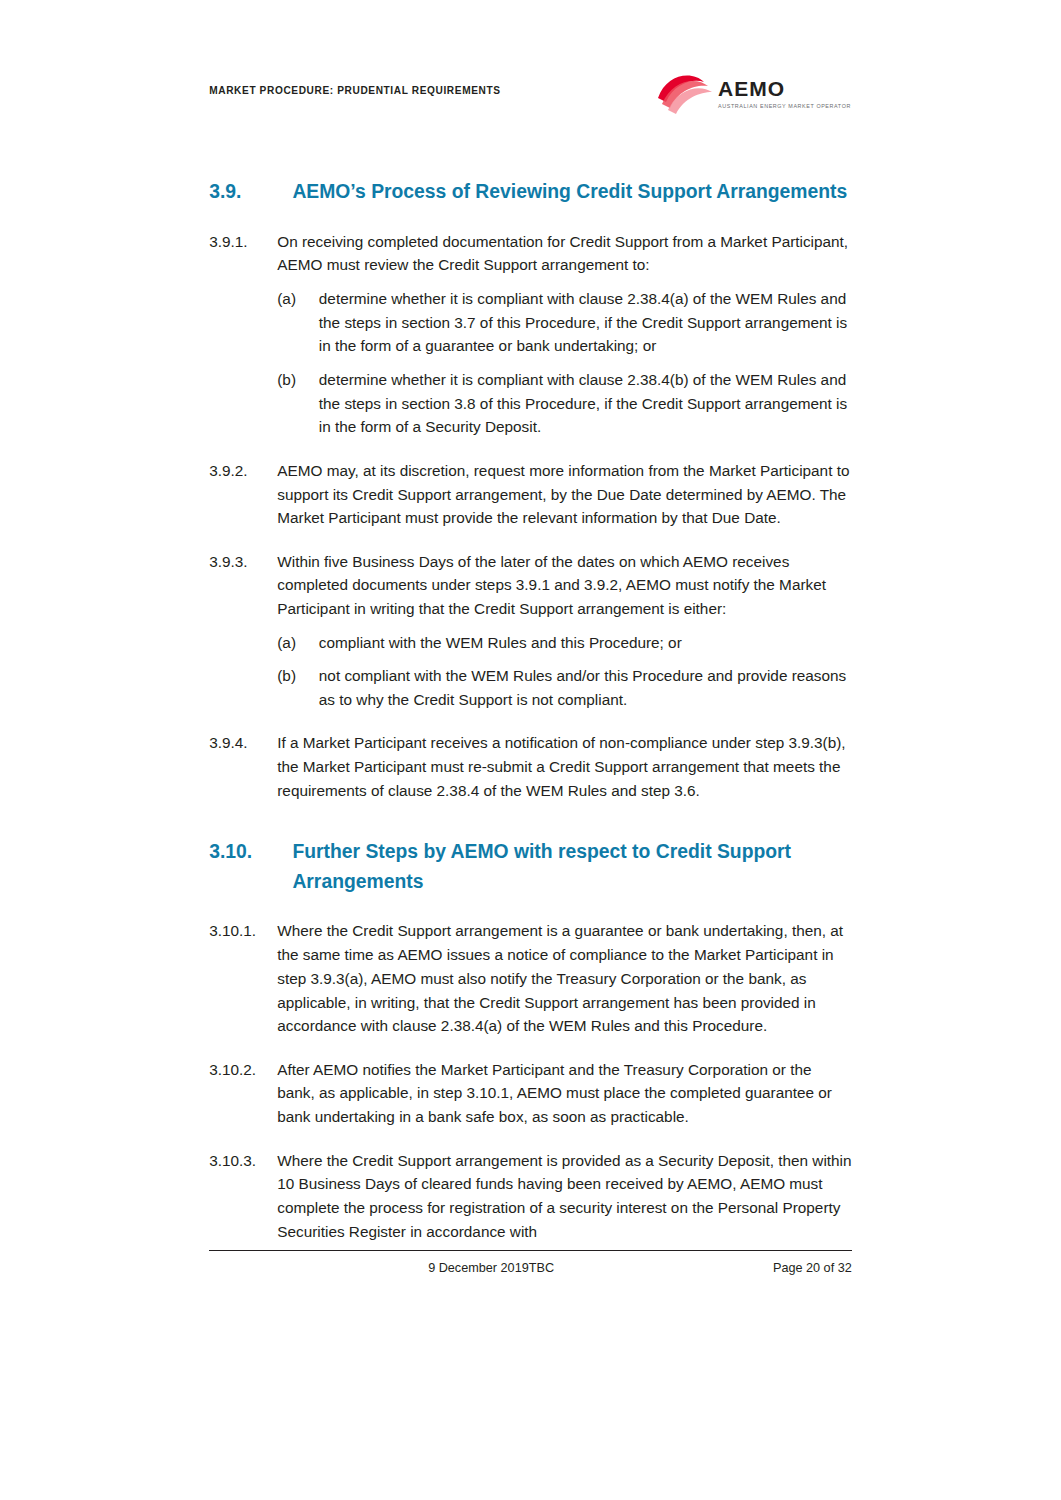Market Procedure: Prudential Requirements
AEMO AUSTRALIAN ENERGY MARKET OPERATOR
3.9. AEMO’s Process of Reviewing Credit Support Arrangements
3.9.1.
On receiving completed documentation for Credit Support from a Market Participant, AEMO must review the Credit Support arrangement to:
(a)
determine whether it is compliant with clause 2.38.4(a) of the WEM Rules and the steps in section 3.7 of this Procedure, if the Credit Support arrangement is in the form of a guarantee or bank undertaking; or
(b)
determine whether it is compliant with clause 2.38.4(b) of the WEM Rules and the steps in section 3.8 of this Procedure, if the Credit Support arrangement is in the form of a Security Deposit.
3.9.2.
AEMO may, at its discretion, request more information from the Market Participant to support its Credit Support arrangement, by the Due Date determined by AEMO. The Market Participant must provide the relevant information by that Due Date.
3.9.3.
Within five Business Days of the later of the dates on which AEMO receives completed documents under steps 3.9.1 and 3.9.2, AEMO must notify the Market Participant in writing that the Credit Support arrangement is either:
(a)
compliant with the WEM Rules and this Procedure; or
(b)
not compliant with the WEM Rules and/or this Procedure and provide reasons as to why the Credit Support is not compliant.
3.9.4.
If a Market Participant receives a notification of non-compliance under step 3.9.3(b), the Market Participant must re-submit a Credit Support arrangement that meets the requirements of clause 2.38.4 of the WEM Rules and step 3.6.
3.10. Further Steps by AEMO with respect to Credit Support Arrangements
3.10.1.
Where the Credit Support arrangement is a guarantee or bank undertaking, then, at the same time as AEMO issues a notice of compliance to the Market Participant in step 3.9.3(a), AEMO must also notify the Treasury Corporation or the bank, as applicable, in writing, that the Credit Support arrangement has been provided in accordance with clause 2.38.4(a) of the WEM Rules and this Procedure.
3.10.2.
After AEMO notifies the Market Participant and the Treasury Corporation or the bank, as applicable, in step 3.10.1, AEMO must place the completed guarantee or bank undertaking in a bank safe box, as soon as practicable.
3.10.3.
Where the Credit Support arrangement is provided as a Security Deposit, then within 10 Business Days of cleared funds having been received by AEMO, AEMO must complete the process for registration of a security interest on the Personal Property Securities Register in accordance with
9 December 2019TBC
Page 20 of 32